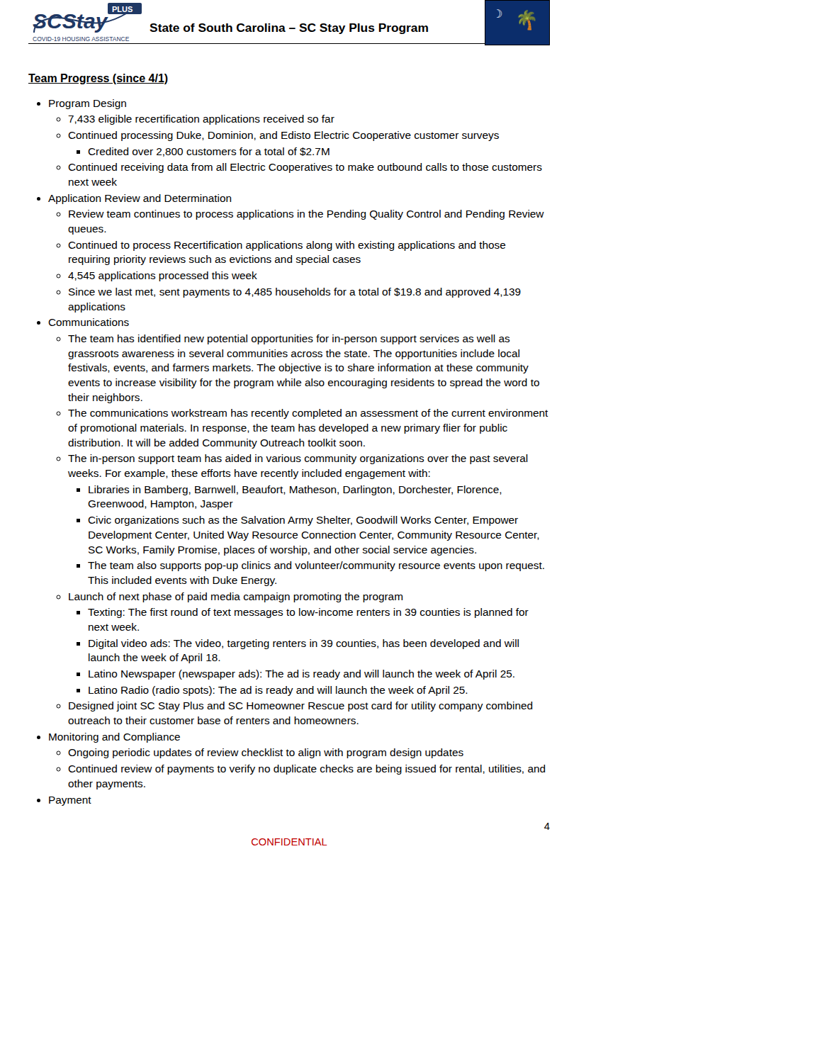SCSt ay PLUS COVID-19 HOUSING ASSISTANCE
☽ 🌴
State of South Carolina – SC Stay Plus Program
Team Progress (since 4/1)
Program Design
7,433 eligible recertification applications received so far
Continued processing Duke, Dominion, and Edisto Electric Cooperative customer surveys
Credited over 2,800 customers for a total of $2.7M
Continued receiving data from all Electric Cooperatives to make outbound calls to those customers next week
Application Review and Determination
Review team continues to process applications in the Pending Quality Control and Pending Review queues.
Continued to process Recertification applications along with existing applications and those requiring priority reviews such as evictions and special cases
4,545 applications processed this week
Since we last met, sent payments to 4,485 households for a total of $19.8 and approved 4,139 applications
Communications
The team has identified new potential opportunities for in-person support services as well as grassroots awareness in several communities across the state. The opportunities include local festivals, events, and farmers markets. The objective is to share information at these community events to increase visibility for the program while also encouraging residents to spread the word to their neighbors.
The communications workstream has recently completed an assessment of the current environment of promotional materials. In response, the team has developed a new primary flier for public distribution. It will be added Community Outreach toolkit soon.
The in-person support team has aided in various community organizations over the past several weeks. For example, these efforts have recently included engagement with:
Libraries in Bamberg, Barnwell, Beaufort, Matheson, Darlington, Dorchester, Florence, Greenwood, Hampton, Jasper
Civic organizations such as the Salvation Army Shelter, Goodwill Works Center, Empower Development Center, United Way Resource Connection Center, Community Resource Center, SC Works, Family Promise, places of worship, and other social service agencies.
The team also supports pop-up clinics and volunteer/community resource events upon request. This included events with Duke Energy.
Launch of next phase of paid media campaign promoting the program
Texting: The first round of text messages to low-income renters in 39 counties is planned for next week.
Digital video ads: The video, targeting renters in 39 counties, has been developed and will launch the week of April 18.
Latino Newspaper (newspaper ads): The ad is ready and will launch the week of April 25.
Latino Radio (radio spots): The ad is ready and will launch the week of April 25.
Designed joint SC Stay Plus and SC Homeowner Rescue post card for utility company combined outreach to their customer base of renters and homeowners.
Monitoring and Compliance
Ongoing periodic updates of review checklist to align with program design updates
Continued review of payments to verify no duplicate checks are being issued for rental, utilities, and other payments.
Payment
4
CONFIDENTIAL